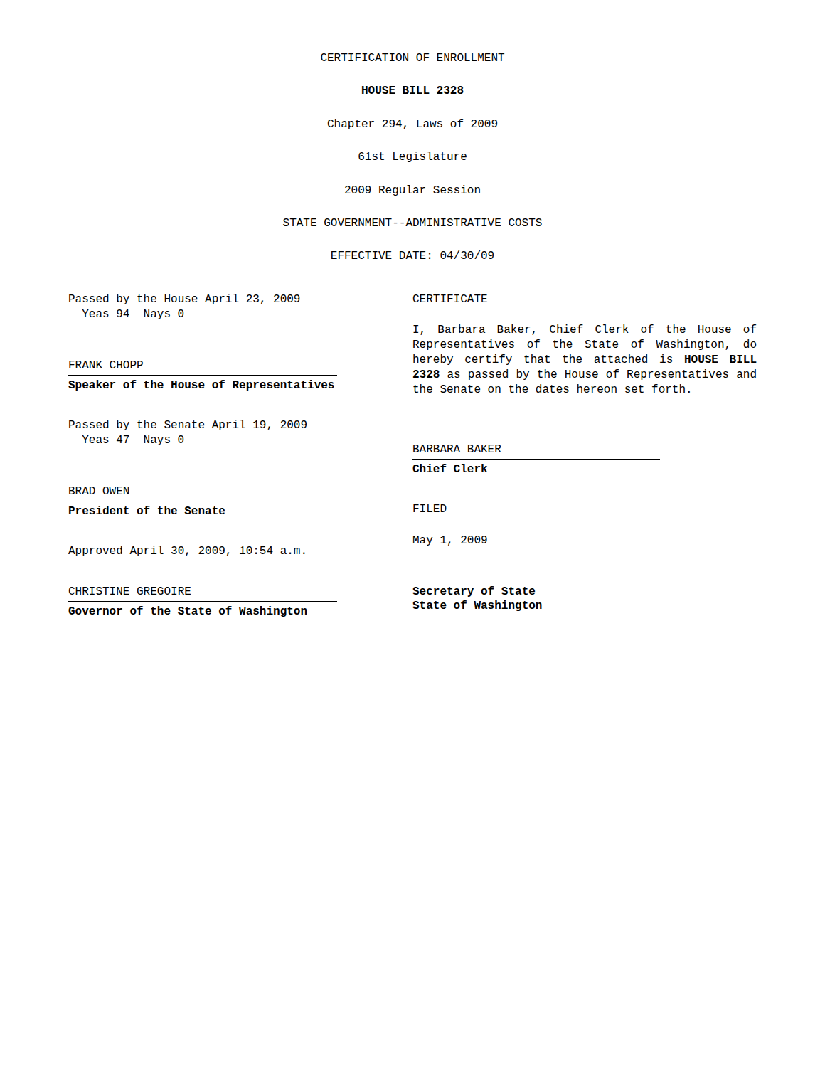CERTIFICATION OF ENROLLMENT
HOUSE BILL 2328
Chapter 294, Laws of 2009
61st Legislature
2009 Regular Session
STATE GOVERNMENT--ADMINISTRATIVE COSTS
EFFECTIVE DATE: 04/30/09
| Passed by the House April 23, 2009 Yeas 94 Nays 0 FRANK CHOPP Speaker of the House of Representatives Passed by the Senate April 19, 2009 Yeas 47 Nays 0 BRAD OWEN President of the Senate Approved April 30, 2009, 10:54 a.m. | CERTIFICATE I, Barbara Baker, Chief Clerk of the House of Representatives of the State of Washington, do hereby certify that the attached is HOUSE BILL 2328 as passed by the House of Representatives and the Senate on the dates hereon set forth. BARBARA BAKER Chief Clerk FILED May 1, 2009 |
| CHRISTINE GREGOIRE Governor of the State of Washington | Secretary of State State of Washington |